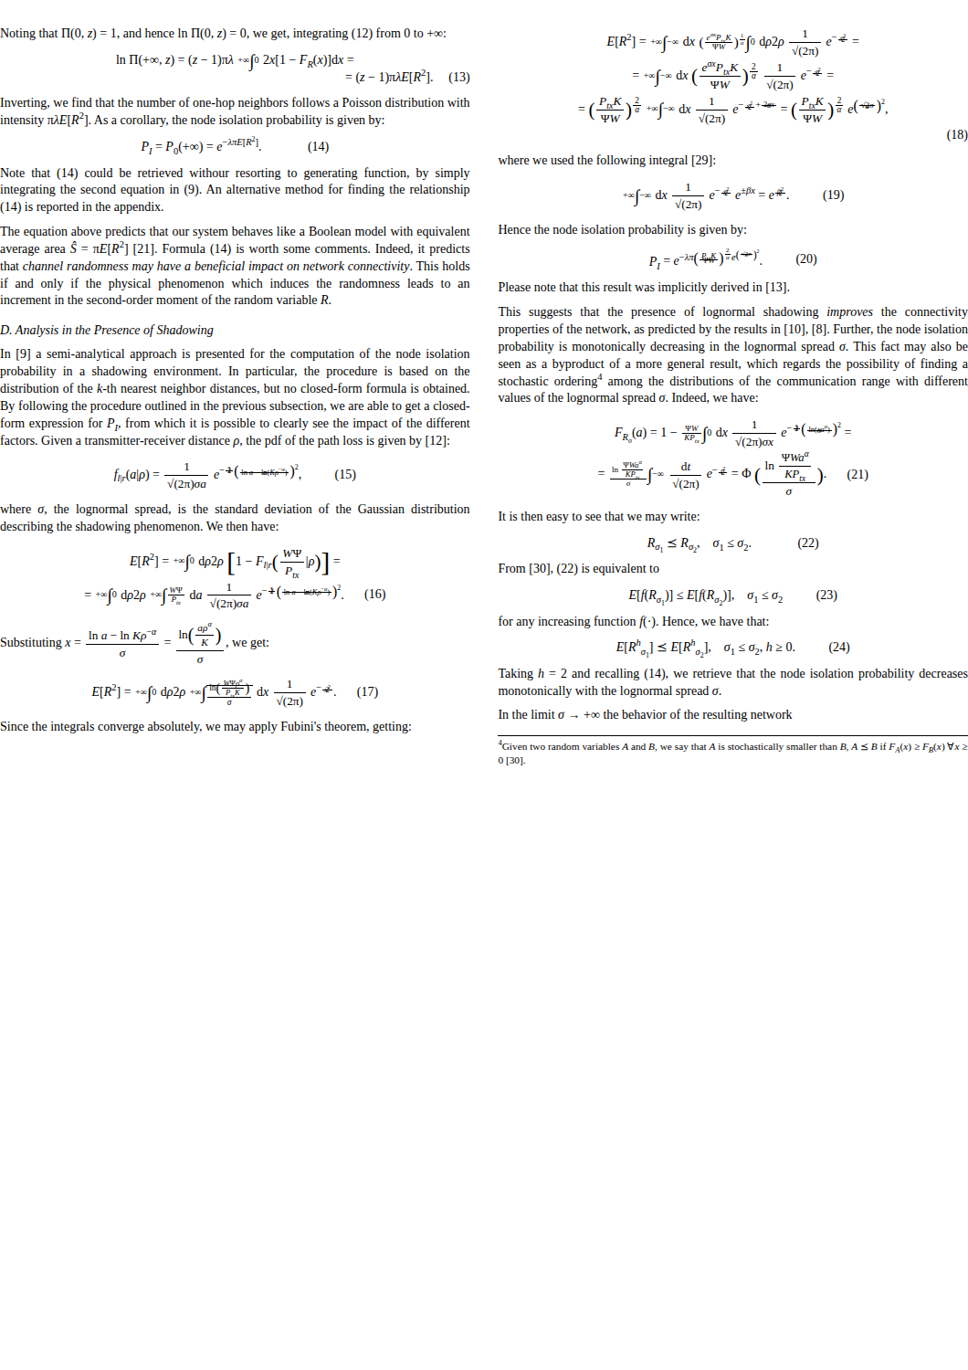Noting that Π(0, z) = 1, and hence ln Π(0, z) = 0, we get, integrating (12) from 0 to +∞:
ln Π(+∞, z) = (z − 1)πλ +∞∫0 2x[1 − FR(x)]dx =
= (z − 1)πλE[R2]. (13)
Inverting, we find that the number of one-hop neighbors follows a Poisson distribution with intensity πλE[R2]. As a corollary, the node isolation probability is given by:
PI = P0(+∞) = e−λπE[R2]. (14)
Note that (14) could be retrieved withour resorting to generating function, by simply integrating the second equation in (9). An alternative method for finding the relationship (14) is reported in the appendix.
The equation above predicts that our system behaves like a Boolean model with equivalent average area Ŝ = πE[R2] [21]. Formula (14) is worth some comments. Indeed, it predicts that channel randomness may have a beneficial impact on network connectivity. This holds if and only if the physical phenomenon which induces the randomness leads to an increment in the second-order moment of the random variable R.
D. Analysis in the Presence of Shadowing
In [9] a semi-analytical approach is presented for the computation of the node isolation probability in a shadowing environment. In particular, the procedure is based on the distribution of the k-th nearest neighbor distances, but no closed-form formula is obtained. By following the procedure outlined in the previous subsection, we are able to get a closed-form expression for PI, from which it is possible to clearly see the impact of the different factors. Given a transmitter-receiver distance ρ, the pdf of the path loss is given by [12]:
fl|r(a|ρ) = 1√(2π)σa e−12(ln a − ln(Kρ−α) σ)2, (15)
where σ, the lognormal spread, is the standard deviation of the Gaussian distribution describing the shadowing phenomenon. We then have:
E[R2] = +∞∫0 dρ2ρ [1 − Fl|r(WΨ Ptx|ρ)] =
= +∞∫0 dρ2ρ +∞∫WΨ Ptx da 1√(2π)σa e−12(ln a − ln(Kρ−α) σ)2. (16)
Substituting x = ln a − ln Kρ−α σ = ln(aρα K) σ, we get:
E[R2] = +∞∫0 dρ2ρ +∞∫ln(WΨρα PtxK) σ dx 1√(2π) e−x22. (17)
Since the integrals converge absolutely, we may apply Fubini's theorem, getting:
E[R2] = +∞∫−∞ dx (eσxPtxK ΨW)1 α∫0 dρ2ρ 1√(2π) e−x22 =
= +∞∫−∞ dx (eσxPtxK ΨW)2 α 1√(2π) e−x22 =
= (PtxK ΨW)2 α +∞∫−∞ dx 1√(2π) e−x22+2σx α = (PtxK ΨW)2 α e(√2σ α)2,
(18)
where we used the following integral [29]:
+∞∫−∞ dx 1√(2π) e−x22 e±βx = eβ22. (19)
Hence the node isolation probability is given by:
PI = e−λπ(PtxK ΨW)2 αe(√2σ α)2. (20)
Please note that this result was implicitly derived in [13].
This suggests that the presence of lognormal shadowing improves the connectivity properties of the network, as predicted by the results in [10], [8]. Further, the node isolation probability is monotonically decreasing in the lognormal spread σ. This fact may also be seen as a byproduct of a more general result, which regards the possibility of finding a stochastic ordering4 among the distributions of the communication range with different values of the lognormal spread σ. Indeed, we have:
FRσ(a) = 1 − ΨW KPtx∫0 dx 1√(2π)σx e−12(ln(xaα) σ)2 =
= ln ΨWaα KPtx σ∫−∞ dt√(2π) e−t22 = Φ (ln ΨWaα KPtx σ). (21)
It is then easy to see that we may write:
Rσ1 ⪯ Rσ2, σ1 ≤ σ2. (22)
From [30], (22) is equivalent to
E[f(Rσ1)] ≤ E[f(Rσ2)], σ1 ≤ σ2 (23)
for any increasing function f(·). Hence, we have that:
E[Rhσ1] ⪯ E[Rhσ2], σ1 ≤ σ2, h ≥ 0. (24)
Taking h = 2 and recalling (14), we retrieve that the node isolation probability decreases monotonically with the lognormal spread σ.
In the limit σ → +∞ the behavior of the resulting network
4Given two random variables A and B, we say that A is stochastically smaller than B, A ⪯ B if FA(x) ≥ FB(x) ∀x ≥ 0 [30].